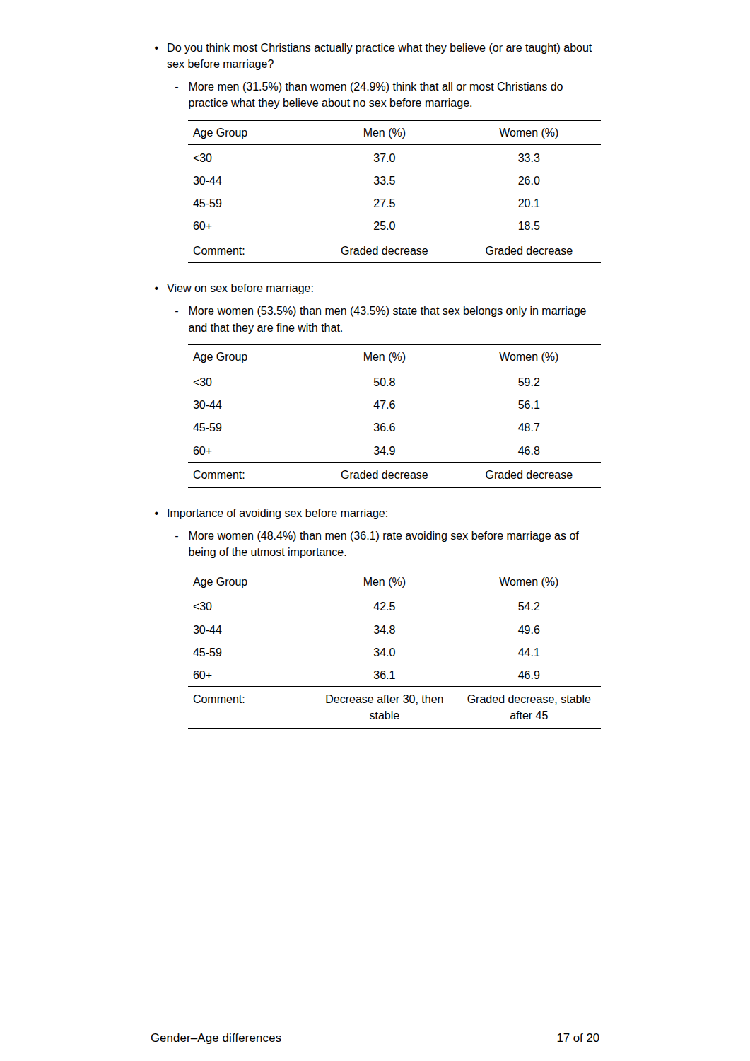Do you think most Christians actually practice what they believe (or are taught) about sex before marriage?
More men (31.5%) than women (24.9%) think that all or most Christians do practice what they believe about no sex before marriage.
Belief vs practice about sex before marriage, by age group and gender
| Age Group | Men (%) | Women (%) |
| --- | --- | --- |
| <30 | 37.0 | 33.3 |
| 30-44 | 33.5 | 26.0 |
| 45-59 | 27.5 | 20.1 |
| 60+ | 25.0 | 18.5 |
| Comment: | Graded decrease | Graded decrease |
View on sex before marriage:
More women (53.5%) than men (43.5%) state that sex belongs only in marriage and that they are fine with that.
View on sex before marriage, by age group and gender
| Age Group | Men (%) | Women (%) |
| --- | --- | --- |
| <30 | 50.8 | 59.2 |
| 30-44 | 47.6 | 56.1 |
| 45-59 | 36.6 | 48.7 |
| 60+ | 34.9 | 46.8 |
| Comment: | Graded decrease | Graded decrease |
Importance of avoiding sex before marriage:
More women (48.4%) than men (36.1) rate avoiding sex before marriage as of being of the utmost importance.
Importance of avoiding sex before marriage, by age group and gender
| Age Group | Men (%) | Women (%) |
| --- | --- | --- |
| <30 | 42.5 | 54.2 |
| 30-44 | 34.8 | 49.6 |
| 45-59 | 34.0 | 44.1 |
| 60+ | 36.1 | 46.9 |
| Comment: | Decrease after 30, then stable | Graded decrease, stable after 45 |
Gender–Age differences 17 of 20